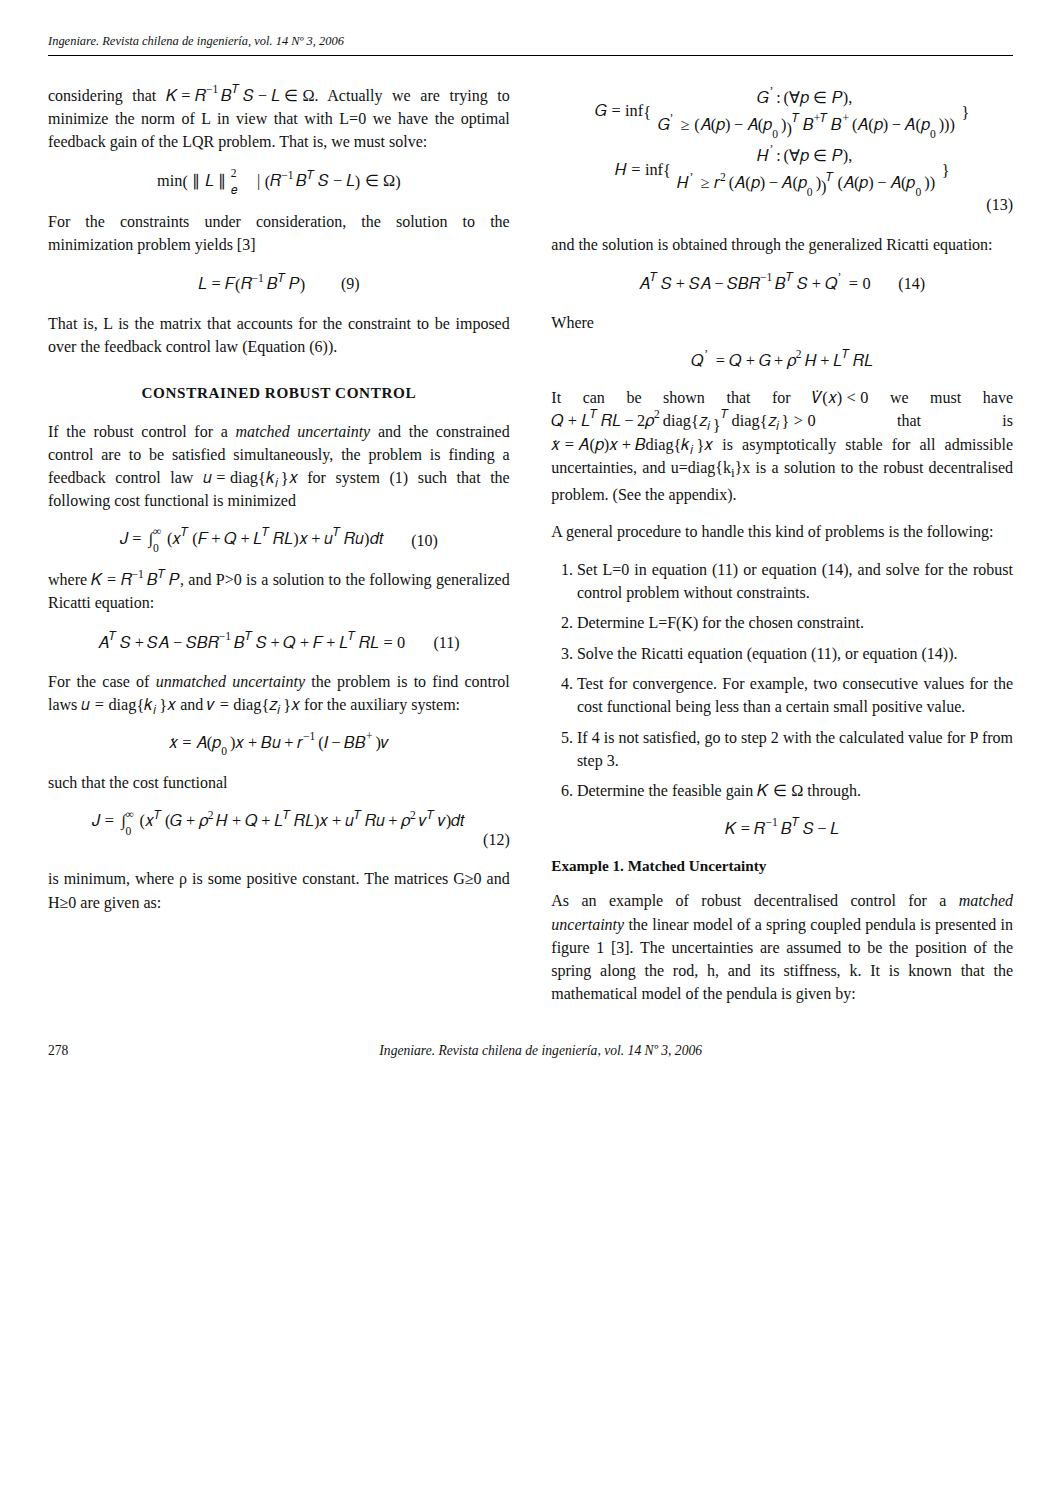Ingeniare. Revista chilena de ingeniería, vol. 14 Nº 3, 2006
considering that K=R−1BTS−L∈Ω. Actually we are trying to minimize the norm of L in view that with L=0 we have the optimal feedback gain of the LQR problem. That is, we must solve:
min ( ∥L∥e2 | (R−1BTS−L) ∈Ω )
For the constraints under consideration, the solution to the minimization problem yields [3]
L=F(R−1BTP) (9)
That is, L is the matrix that accounts for the constraint to be imposed over the feedback control law (Equation (6)).
CONSTRAINED ROBUST CONTROL
If the robust control for a matched uncertainty and the constrained control are to be satisfied simultaneously, the problem is finding a feedback control law u=diag{ki}x for system (1) such that the following cost functional is minimized
J= ∫0∞ (xT(F+Q+LTRL)x+uTRu)dt (10)
where K=R−1BTP, and P>0 is a solution to the following generalized Ricatti equation:
ATS+SA−SBR−1BTS+Q+F+LTRL=0 (11)
For the case of unmatched uncertainty the problem is to find control laws u=diag{ki}x and v=diag{zi}x for the auxiliary system:
x˙ = A(p0)x +Bu +r−1(I−BB+)v
such that the cost functional
J= ∫0∞ (xT(G+ρ2H+Q+LTRL)x+uTRu+ρ2vTv)dt (12)
is minimum, where ρ is some positive constant. The matrices G≥0 and H≥0 are given as:
G=inf { G’:(∀p∈P), G’≥(A(p)−A(p0))TB+TB+(A(p)−A(p0))) } H=inf { H’:(∀p∈P), H’≥r2(A(p)−A(p0))T(A(p)−A(p0)) } (13)
and the solution is obtained through the generalized Ricatti equation:
ATS+SA−SBR−1BTS+Q’=0 (14)
Where
Q’=Q+G+ρ2H+LTRL
It can be shown that for V˙(x)<0 we must have Q+LTRL−2ρ2diag{zi}Tdiag{zi}>0 that is x˙=A(p)x+Bdiag{ki}x is asymptotically stable for all admissible uncertainties, and u=diag{ki}x is a solution to the robust decentralised problem. (See the appendix).
A general procedure to handle this kind of problems is the following:
Set L=0 in equation (11) or equation (14), and solve for the robust control problem without constraints.
Determine L=F(K) for the chosen constraint.
Solve the Ricatti equation (equation (11), or equation (14)).
Test for convergence. For example, two consecutive values for the cost functional being less than a certain small positive value.
If 4 is not satisfied, go to step 2 with the calculated value for P from step 3.
Determine the feasible gain K∈Ω through.
K=R−1BTS−L
Example 1. Matched Uncertainty
As an example of robust decentralised control for a matched uncertainty the linear model of a spring coupled pendula is presented in figure 1 [3]. The uncertainties are assumed to be the position of the spring along the rod, h, and its stiffness, k. It is known that the mathematical model of the pendula is given by:
278 Ingeniare. Revista chilena de ingeniería, vol. 14 Nº 3, 2006